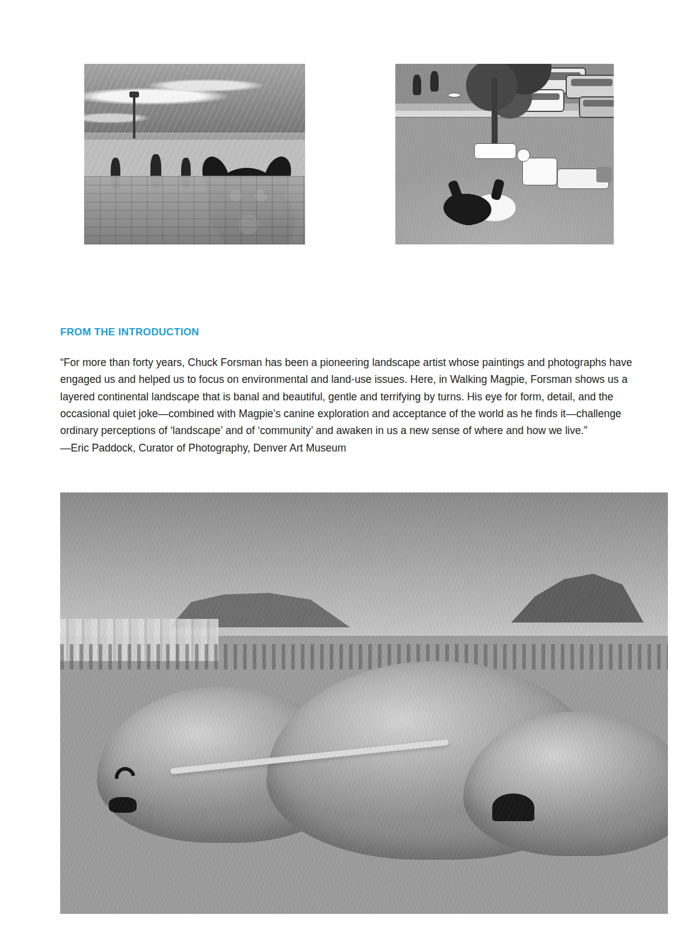From the Introduction
“For more than forty years, Chuck Forsman has been a pioneering landscape artist whose paintings and photographs have engaged us and helped us to focus on environmental and land-use issues. Here, in Walking Magpie, Forsman shows us a layered continental landscape that is banal and beautiful, gentle and terrifying by turns. His eye for form, detail, and the occasional quiet joke—combined with Magpie’s canine exploration and acceptance of the world as he finds it—challenge ordinary perceptions of ‘landscape’ and of ‘community’ and awaken in us a new sense of where and how we live.”
—Eric Paddock, Curator of Photography, Denver Art Museum